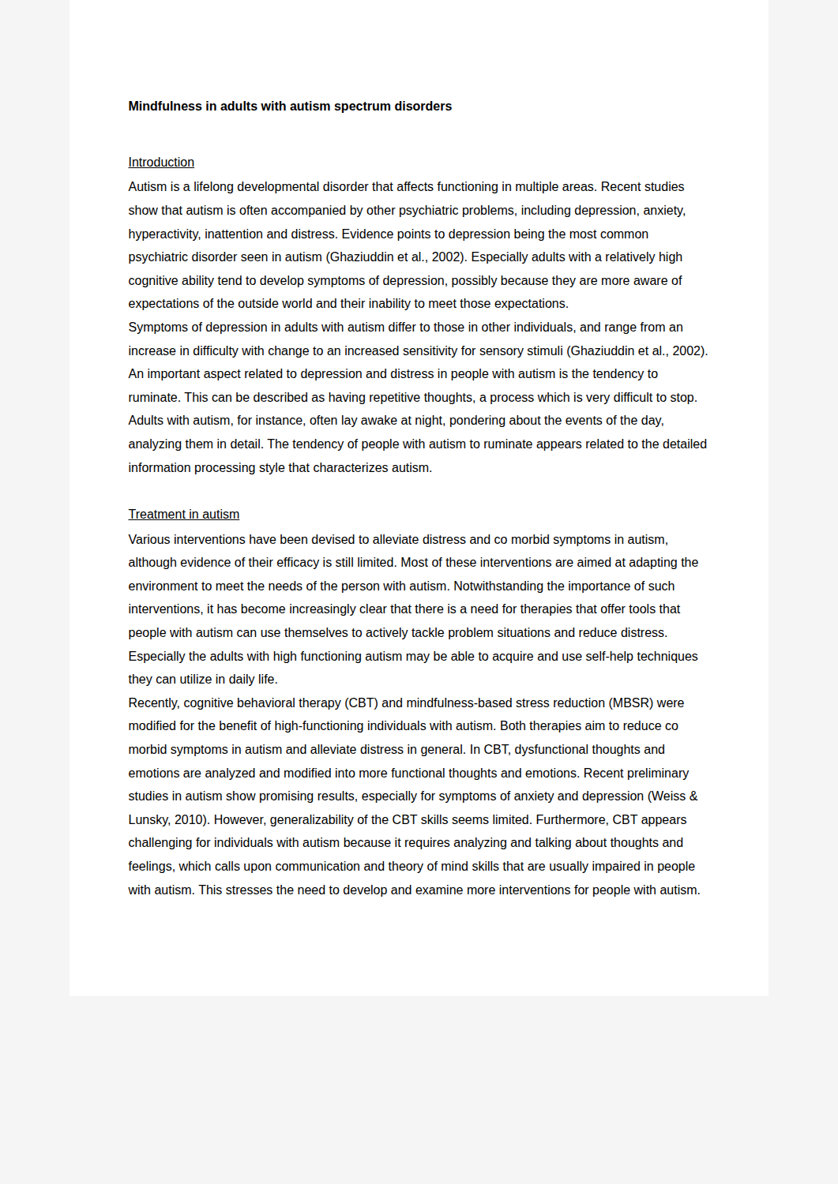Mindfulness in adults with autism spectrum disorders
Introduction
Autism is a lifelong developmental disorder that affects functioning in multiple areas. Recent studies show that autism is often accompanied by other psychiatric problems, including depression, anxiety, hyperactivity, inattention and distress. Evidence points to depression being the most common psychiatric disorder seen in autism (Ghaziuddin et al., 2002). Especially adults with a relatively high cognitive ability tend to develop symptoms of depression, possibly because they are more aware of expectations of the outside world and their inability to meet those expectations.
Symptoms of depression in adults with autism differ to those in other individuals, and range from an increase in difficulty with change to an increased sensitivity for sensory stimuli (Ghaziuddin et al., 2002). An important aspect related to depression and distress in people with autism is the tendency to ruminate. This can be described as having repetitive thoughts, a process which is very difficult to stop. Adults with autism, for instance, often lay awake at night, pondering about the events of the day, analyzing them in detail. The tendency of people with autism to ruminate appears related to the detailed information processing style that characterizes autism.
Treatment in autism
Various interventions have been devised to alleviate distress and co morbid symptoms in autism, although evidence of their efficacy is still limited. Most of these interventions are aimed at adapting the environment to meet the needs of the person with autism. Notwithstanding the importance of such interventions, it has become increasingly clear that there is a need for therapies that offer tools that people with autism can use themselves to actively tackle problem situations and reduce distress. Especially the adults with high functioning autism may be able to acquire and use self-help techniques they can utilize in daily life.
Recently, cognitive behavioral therapy (CBT) and mindfulness-based stress reduction (MBSR) were modified for the benefit of high-functioning individuals with autism. Both therapies aim to reduce co morbid symptoms in autism and alleviate distress in general. In CBT, dysfunctional thoughts and emotions are analyzed and modified into more functional thoughts and emotions. Recent preliminary studies in autism show promising results, especially for symptoms of anxiety and depression (Weiss & Lunsky, 2010). However, generalizability of the CBT skills seems limited. Furthermore, CBT appears challenging for individuals with autism because it requires analyzing and talking about thoughts and feelings, which calls upon communication and theory of mind skills that are usually impaired in people with autism. This stresses the need to develop and examine more interventions for people with autism.